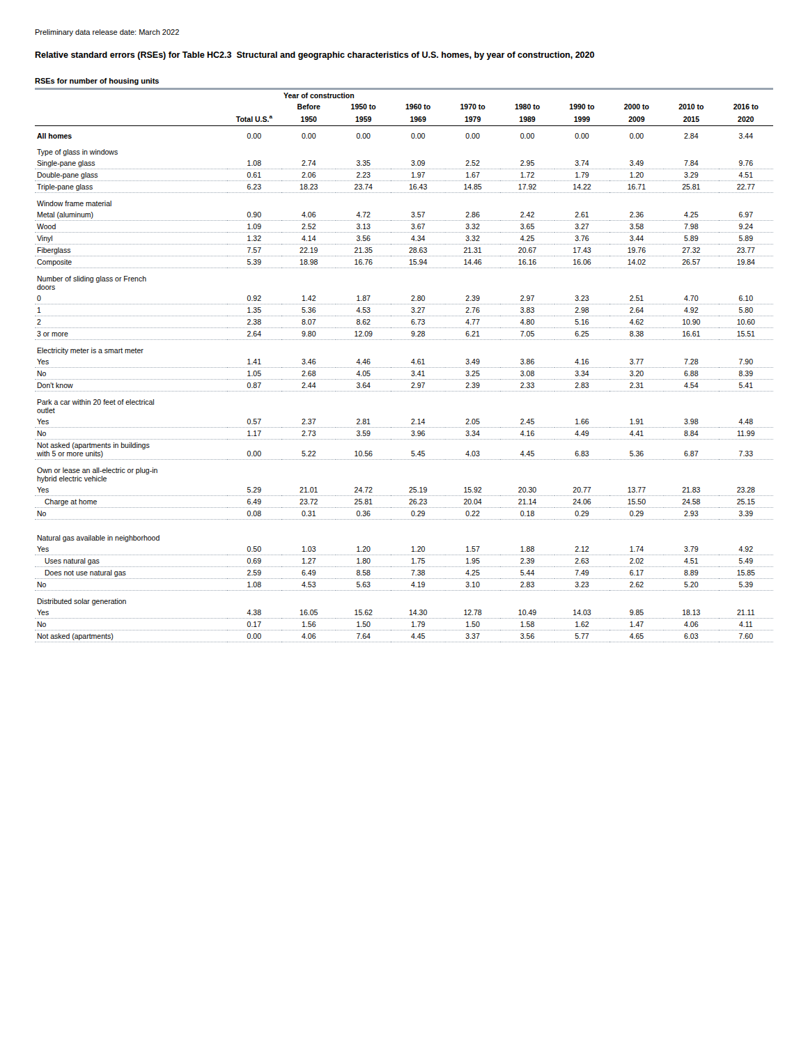Preliminary data release date: March 2022
Relative standard errors (RSEs) for Table HC2.3 Structural and geographic characteristics of U.S. homes, by year of construction, 2020
RSEs for number of housing units
| | | Year of construction |
| --- | --- | --- |
| | | Before | 1950 to | 1960 to | 1970 to | 1980 to | 1990 to | 2000 to | 2010 to | 2016 to |
| | Total U.S. a | 1950 | 1959 | 1969 | 1979 | 1989 | 1999 | 2009 | 2015 | 2020 |
| All homes | 0.00 | 0.00 | 0.00 | 0.00 | 0.00 | 0.00 | 0.00 | 0.00 | 2.84 | 3.44 |
| Type of glass in windows |
| Single-pane glass | 1.08 | 2.74 | 3.35 | 3.09 | 2.52 | 2.95 | 3.74 | 3.49 | 7.84 | 9.76 |
| Double-pane glass | 0.61 | 2.06 | 2.23 | 1.97 | 1.67 | 1.72 | 1.79 | 1.20 | 3.29 | 4.51 |
| Triple-pane glass | 6.23 | 18.23 | 23.74 | 16.43 | 14.85 | 17.92 | 14.22 | 16.71 | 25.81 | 22.77 |
| Window frame material |
| Metal (aluminum) | 0.90 | 4.06 | 4.72 | 3.57 | 2.86 | 2.42 | 2.61 | 2.36 | 4.25 | 6.97 |
| Wood | 1.09 | 2.52 | 3.13 | 3.67 | 3.32 | 3.65 | 3.27 | 3.58 | 7.98 | 9.24 |
| Vinyl | 1.32 | 4.14 | 3.56 | 4.34 | 3.32 | 4.25 | 3.76 | 3.44 | 5.89 | 5.89 |
| Fiberglass | 7.57 | 22.19 | 21.35 | 28.63 | 21.31 | 20.67 | 17.43 | 19.76 | 27.32 | 23.77 |
| Composite | 5.39 | 18.98 | 16.76 | 15.94 | 14.46 | 16.16 | 16.06 | 14.02 | 26.57 | 19.84 |
| Number of sliding glass or French doors |
| 0 | 0.92 | 1.42 | 1.87 | 2.80 | 2.39 | 2.97 | 3.23 | 2.51 | 4.70 | 6.10 |
| 1 | 1.35 | 5.36 | 4.53 | 3.27 | 2.76 | 3.83 | 2.98 | 2.64 | 4.92 | 5.80 |
| 2 | 2.38 | 8.07 | 8.62 | 6.73 | 4.77 | 4.80 | 5.16 | 4.62 | 10.90 | 10.60 |
| 3 or more | 2.64 | 9.80 | 12.09 | 9.28 | 6.21 | 7.05 | 6.25 | 8.38 | 16.61 | 15.51 |
| Electricity meter is a smart meter |
| Yes | 1.41 | 3.46 | 4.46 | 4.61 | 3.49 | 3.86 | 4.16 | 3.77 | 7.28 | 7.90 |
| No | 1.05 | 2.68 | 4.05 | 3.41 | 3.25 | 3.08 | 3.34 | 3.20 | 6.88 | 8.39 |
| Don't know | 0.87 | 2.44 | 3.64 | 2.97 | 2.39 | 2.33 | 2.83 | 2.31 | 4.54 | 5.41 |
| Park a car within 20 feet of electrical outlet |
| Yes | 0.57 | 2.37 | 2.81 | 2.14 | 2.05 | 2.45 | 1.66 | 1.91 | 3.98 | 4.48 |
| No | 1.17 | 2.73 | 3.59 | 3.96 | 3.34 | 4.16 | 4.49 | 4.41 | 8.84 | 11.99 |
| Not asked (apartments in buildings with 5 or more units) | 0.00 | 5.22 | 10.56 | 5.45 | 4.03 | 4.45 | 6.83 | 5.36 | 6.87 | 7.33 |
| Own or lease an all-electric or plug-in hybrid electric vehicle |
| Yes | 5.29 | 21.01 | 24.72 | 25.19 | 15.92 | 20.30 | 20.77 | 13.77 | 21.83 | 23.28 |
| Charge at home | 6.49 | 23.72 | 25.81 | 26.23 | 20.04 | 21.14 | 24.06 | 15.50 | 24.58 | 25.15 |
| No | 0.08 | 0.31 | 0.36 | 0.29 | 0.22 | 0.18 | 0.29 | 0.29 | 2.93 | 3.39 |
| Natural gas available in neighborhood |
| Yes | 0.50 | 1.03 | 1.20 | 1.20 | 1.57 | 1.88 | 2.12 | 1.74 | 3.79 | 4.92 |
| Uses natural gas | 0.69 | 1.27 | 1.80 | 1.75 | 1.95 | 2.39 | 2.63 | 2.02 | 4.51 | 5.49 |
| Does not use natural gas | 2.59 | 6.49 | 8.58 | 7.38 | 4.25 | 5.44 | 7.49 | 6.17 | 8.89 | 15.85 |
| No | 1.08 | 4.53 | 5.63 | 4.19 | 3.10 | 2.83 | 3.23 | 2.62 | 5.20 | 5.39 |
| Distributed solar generation |
| Yes | 4.38 | 16.05 | 15.62 | 14.30 | 12.78 | 10.49 | 14.03 | 9.85 | 18.13 | 21.11 |
| No | 0.17 | 1.56 | 1.50 | 1.79 | 1.50 | 1.58 | 1.62 | 1.47 | 4.06 | 4.11 |
| Not asked (apartments) | 0.00 | 4.06 | 7.64 | 4.45 | 3.37 | 3.56 | 5.77 | 4.65 | 6.03 | 7.60 |